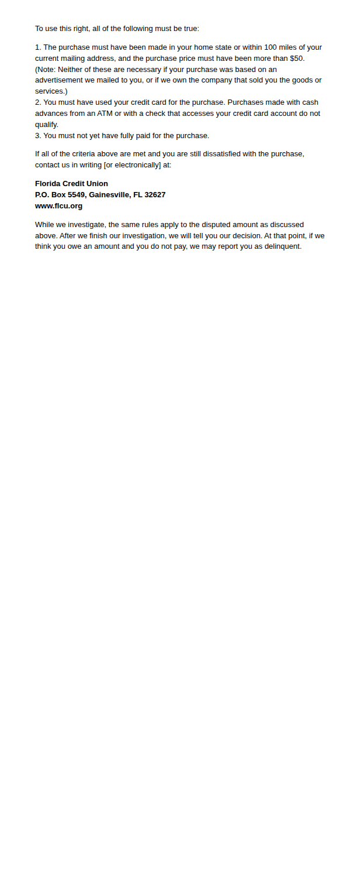To use this right, all of the following must be true:
1. The purchase must have been made in your home state or within 100 miles of your current mailing address, and the purchase price must have been more than $50. (Note: Neither of these are necessary if your purchase was based on an advertisement we mailed to you, or if we own the company that sold you the goods or services.)
2. You must have used your credit card for the purchase. Purchases made with cash advances from an ATM or with a check that accesses your credit card account do not qualify.
3. You must not yet have fully paid for the purchase.
If all of the criteria above are met and you are still dissatisfied with the purchase, contact us in writing [or electronically] at:
Florida Credit Union
P.O. Box 5549, Gainesville, FL 32627
www.flcu.org
While we investigate, the same rules apply to the disputed amount as discussed above. After we finish our investigation, we will tell you our decision. At that point, if we think you owe an amount and you do not pay, we may report you as delinquent.